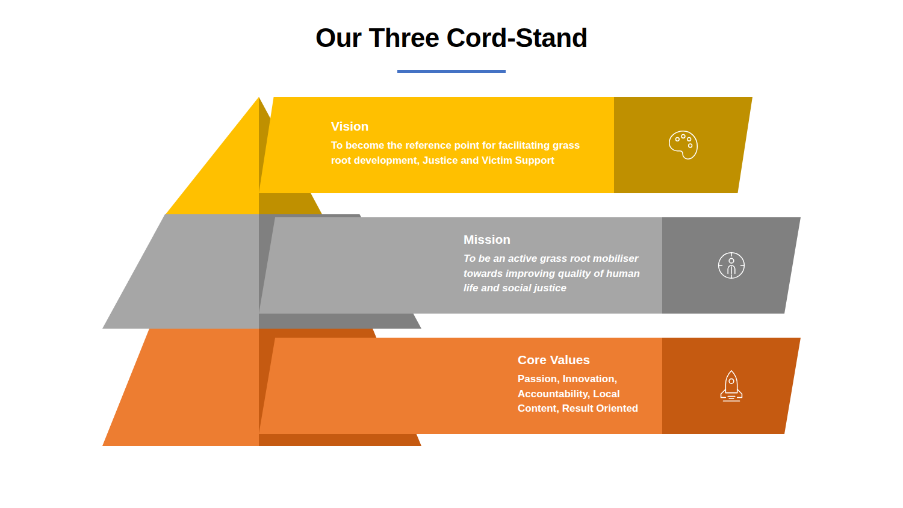Our Three Cord-Stand
Vision
To become the reference point for facilitating grass root development, Justice and Victim Support
Mission
To be an active grass root mobiliser towards improving quality of human life and social justice
Core Values
Passion, Innovation, Accountability, Local Content, Result Oriented